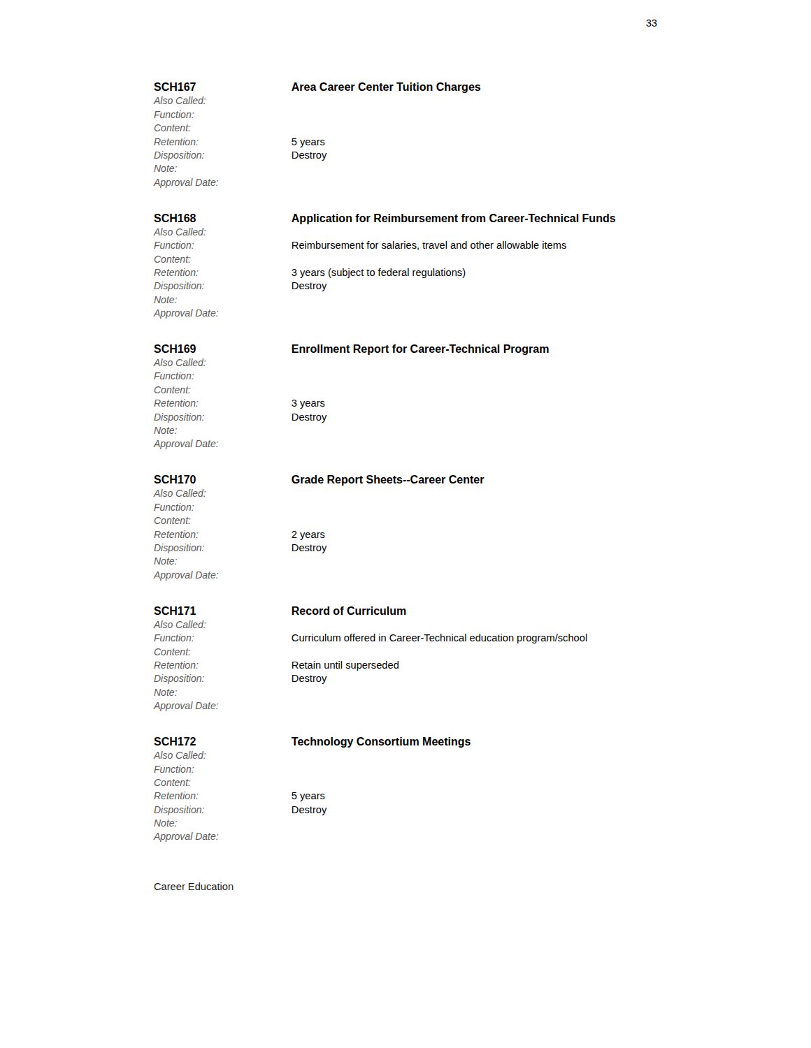33
| SCH167 | Area Career Center Tuition Charges |
| Also Called: | |
| Function: | |
| Content: | |
| Retention: | 5 years |
| Disposition: | Destroy |
| Note: | |
| Approval Date: | |
| SCH168 | Application for Reimbursement from Career-Technical Funds |
| Also Called: | |
| Function: | Reimbursement for salaries, travel and other allowable items |
| Content: | |
| Retention: | 3 years (subject to federal regulations) |
| Disposition: | Destroy |
| Note: | |
| Approval Date: | |
| SCH169 | Enrollment Report for Career-Technical Program |
| Also Called: | |
| Function: | |
| Content: | |
| Retention: | 3 years |
| Disposition: | Destroy |
| Note: | |
| Approval Date: | |
| SCH170 | Grade Report Sheets--Career Center |
| Also Called: | |
| Function: | |
| Content: | |
| Retention: | 2 years |
| Disposition: | Destroy |
| Note: | |
| Approval Date: | |
| SCH171 | Record of Curriculum |
| Also Called: | |
| Function: | Curriculum offered in Career-Technical education program/school |
| Content: | |
| Retention: | Retain until superseded |
| Disposition: | Destroy |
| Note: | |
| Approval Date: | |
| SCH172 | Technology Consortium Meetings |
| Also Called: | |
| Function: | |
| Content: | |
| Retention: | 5 years |
| Disposition: | Destroy |
| Note: | |
| Approval Date: | |
Career Education